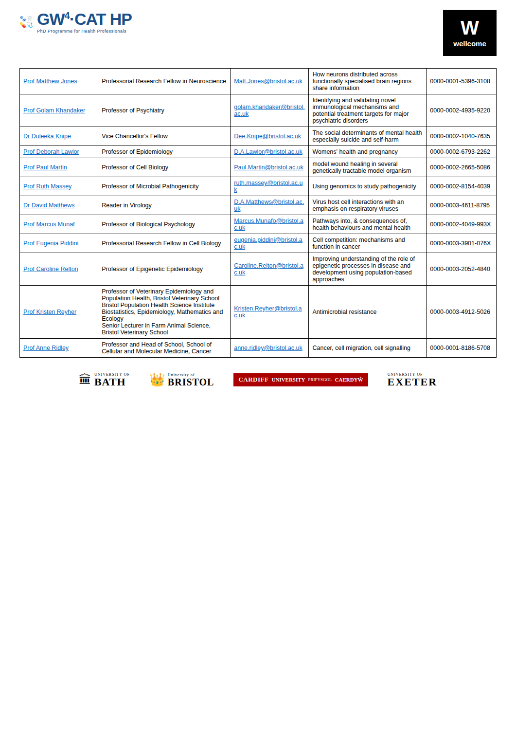🐾🦷 💊🩺
GW4·CAT HP
PhD Programme for Health Professionals
W
wellcome
| Prof Matthew Jones | Professorial Research Fellow in Neuroscience | Matt.Jones@bristol.ac.uk | How neurons distributed across functionally specialised brain regions share information | 0000-0001-5396-3108 |
| Prof Golam Khandaker | Professor of Psychiatry | golam.khandaker@bristol.ac.uk | Identifying and validating novel immunological mechanisms and potential treatment targets for major psychiatric disorders | 0000-0002-4935-9220 |
| Dr Duleeka Knipe | Vice Chancellor's Fellow | Dee.Knipe@bristol.ac.uk | The social determinants of mental health especially suicide and self-harm | 0000-0002-1040-7635 |
| Prof Deborah Lawlor | Professor of Epidemiology | D.A.Lawlor@bristol.ac.uk | Womens' health and pregnancy | 0000-0002-6793-2262 |
| Prof Paul Martin | Professor of Cell Biology | Paul.Martin@bristol.ac.uk | model wound healing in several genetically tractable model organism | 0000-0002-2665-5086 |
| Prof Ruth Massey | Professor of Microbial Pathogenicity | ruth.massey@bristol.ac.uk | Using genomics to study pathogenicity | 0000-0002-8154-4039 |
| Dr David Matthews | Reader in Virology | D.A.Matthews@bristol.ac.uk | Virus host cell interactions with an emphasis on respiratory viruses | 0000-0003-4611-8795 |
| Prof Marcus Munaf | Professor of Biological Psychology | Marcus.Munafo@bristol.ac.uk | Pathways into, & consequences of, health behaviours and mental health | 0000-0002-4049-993X |
| Prof Eugenia Piddini | Professorial Research Fellow in Cell Biology | eugenia.piddini@bristol.ac.uk | Cell competition: mechanisms and function in cancer | 0000-0003-3901-076X |
| Prof Caroline Relton | Professor of Epigenetic Epidemiology | Caroline.Relton@bristol.ac.uk | Improving understanding of the role of epigenetic processes in disease and development using population-based approaches | 0000-0003-2052-4840 |
| Prof Kristen Reyher | Professor of Veterinary Epidemiology and Population Health, Bristol Veterinary School Bristol Population Health Science Institute Biostatistics, Epidemiology, Mathematics and Ecology Senior Lecturer in Farm Animal Science, Bristol Veterinary School | Kristen.Reyher@bristol.ac.uk | Antimicrobial resistance | 0000-0003-4912-5026 |
| Prof Anne Ridley | Professor and Head of School, School of Cellular and Molecular Medicine, Cancer | anne.ridley@bristol.ac.uk | Cancer, cell migration, cell signalling | 0000-0001-8186-5708 |
🏛 UNIVERSITY OF BATH
👑 University of BRISTOL
CARDIFF
UNIVERSITY
PRIFYSGOL
CAERDYŴ
UNIVERSITY OF EXETER